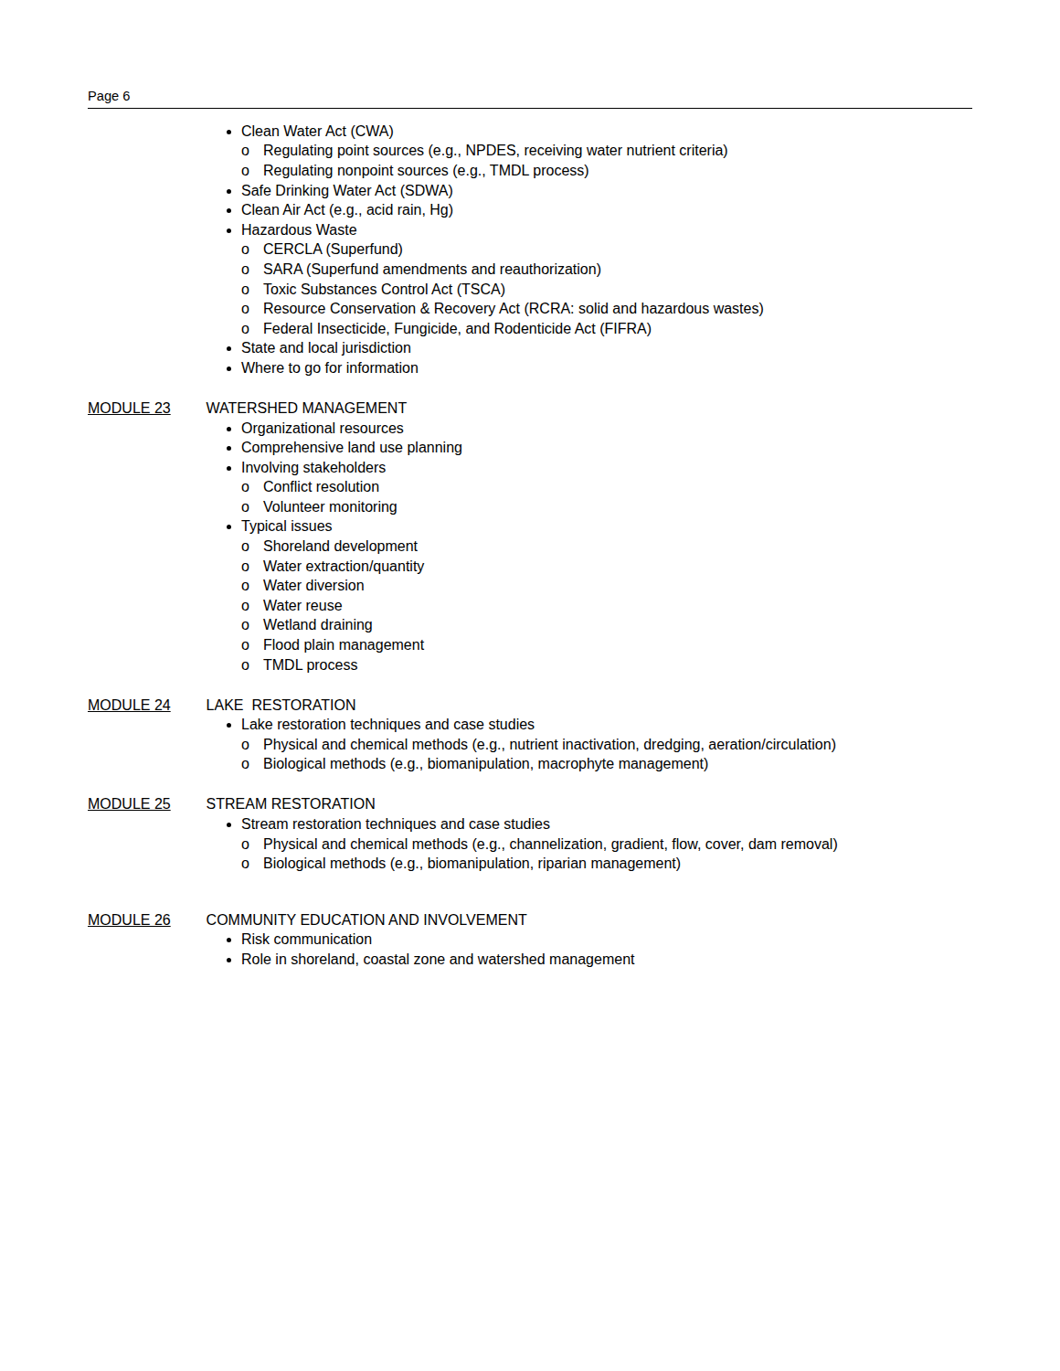Page 6
Clean Water Act (CWA)
Regulating point sources (e.g., NPDES, receiving water nutrient criteria)
Regulating nonpoint sources (e.g., TMDL process)
Safe Drinking Water Act (SDWA)
Clean Air Act (e.g., acid rain, Hg)
Hazardous Waste
CERCLA (Superfund)
SARA (Superfund amendments and reauthorization)
Toxic Substances Control Act (TSCA)
Resource Conservation & Recovery Act (RCRA: solid and hazardous wastes)
Federal Insecticide, Fungicide, and Rodenticide Act (FIFRA)
State and local jurisdiction
Where to go for information
MODULE 23 WATERSHED MANAGEMENT
Organizational resources
Comprehensive land use planning
Involving stakeholders
Conflict resolution
Volunteer monitoring
Typical issues
Shoreland development
Water extraction/quantity
Water diversion
Water reuse
Wetland draining
Flood plain management
TMDL process
MODULE 24 LAKE RESTORATION
Lake restoration techniques and case studies
Physical and chemical methods (e.g., nutrient inactivation, dredging, aeration/circulation)
Biological methods (e.g., biomanipulation, macrophyte management)
MODULE 25 STREAM RESTORATION
Stream restoration techniques and case studies
Physical and chemical methods (e.g., channelization, gradient, flow, cover, dam removal)
Biological methods (e.g., biomanipulation, riparian management)
MODULE 26 COMMUNITY EDUCATION AND INVOLVEMENT
Risk communication
Role in shoreland, coastal zone and watershed management